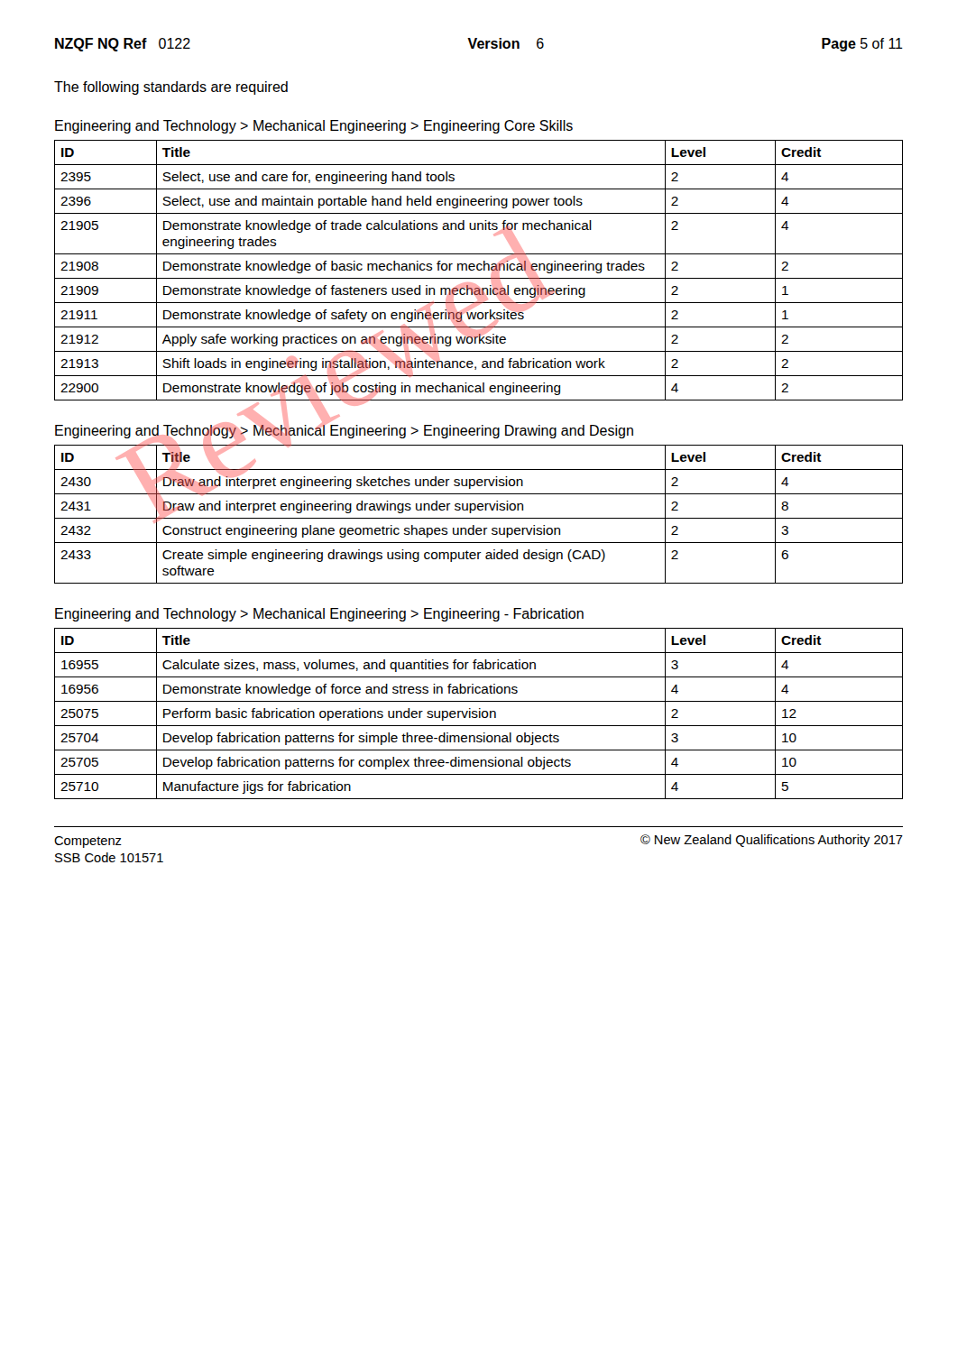Reviewed
NZQF NQ Ref 0122
Version 6
Page 5 of 11
The following standards are required
Engineering and Technology > Mechanical Engineering > Engineering Core Skills
| ID | Title | Level | Credit |
| --- | --- | --- | --- |
| 2395 | Select, use and care for, engineering hand tools | 2 | 4 |
| 2396 | Select, use and maintain portable hand held engineering power tools | 2 | 4 |
| 21905 | Demonstrate knowledge of trade calculations and units for mechanical engineering trades | 2 | 4 |
| 21908 | Demonstrate knowledge of basic mechanics for mechanical engineering trades | 2 | 2 |
| 21909 | Demonstrate knowledge of fasteners used in mechanical engineering | 2 | 1 |
| 21911 | Demonstrate knowledge of safety on engineering worksites | 2 | 1 |
| 21912 | Apply safe working practices on an engineering worksite | 2 | 2 |
| 21913 | Shift loads in engineering installation, maintenance, and fabrication work | 2 | 2 |
| 22900 | Demonstrate knowledge of job costing in mechanical engineering | 4 | 2 |
Engineering and Technology > Mechanical Engineering > Engineering Drawing and Design
| ID | Title | Level | Credit |
| --- | --- | --- | --- |
| 2430 | Draw and interpret engineering sketches under supervision | 2 | 4 |
| 2431 | Draw and interpret engineering drawings under supervision | 2 | 8 |
| 2432 | Construct engineering plane geometric shapes under supervision | 2 | 3 |
| 2433 | Create simple engineering drawings using computer aided design (CAD) software | 2 | 6 |
Engineering and Technology > Mechanical Engineering > Engineering - Fabrication
| ID | Title | Level | Credit |
| --- | --- | --- | --- |
| 16955 | Calculate sizes, mass, volumes, and quantities for fabrication | 3 | 4 |
| 16956 | Demonstrate knowledge of force and stress in fabrications | 4 | 4 |
| 25075 | Perform basic fabrication operations under supervision | 2 | 12 |
| 25704 | Develop fabrication patterns for simple three-dimensional objects | 3 | 10 |
| 25705 | Develop fabrication patterns for complex three-dimensional objects | 4 | 10 |
| 25710 | Manufacture jigs for fabrication | 4 | 5 |
Competenz
SSB Code 101571
© New Zealand Qualifications Authority 2017